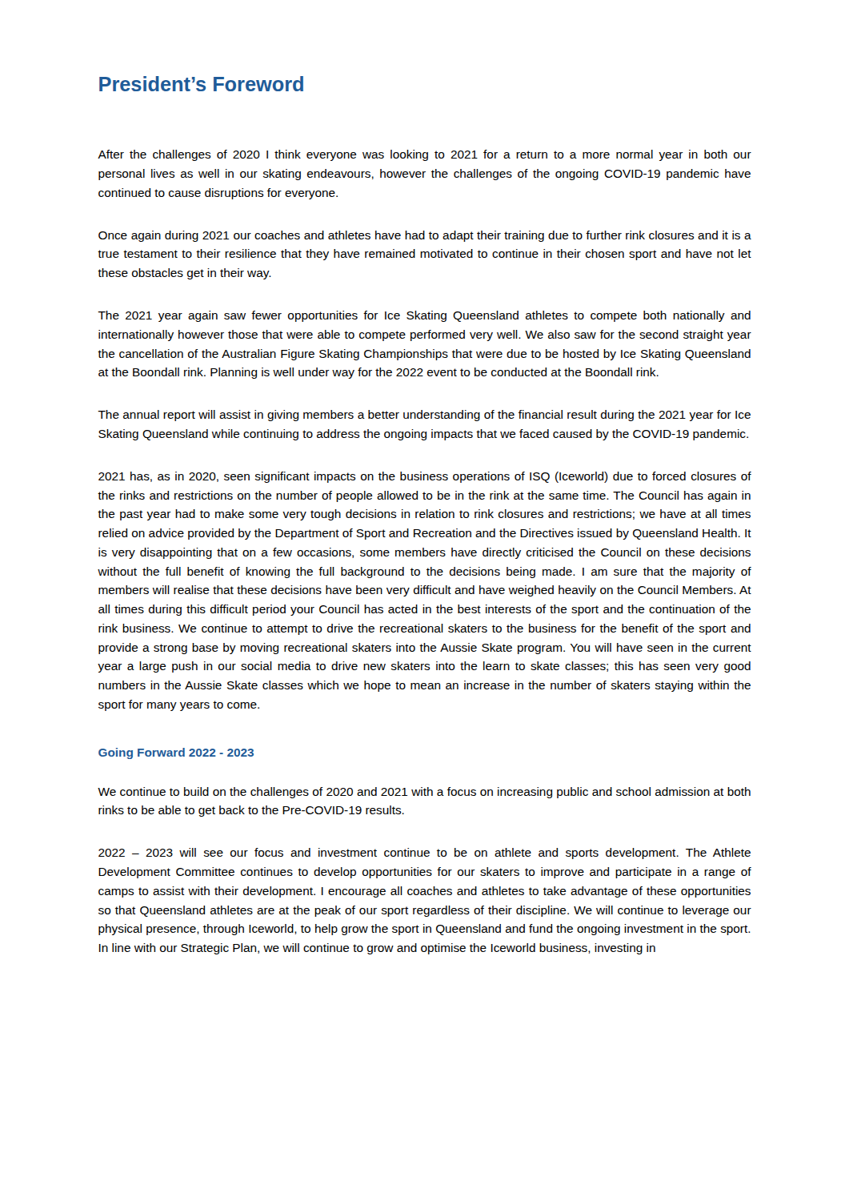President’s Foreword
After the challenges of 2020 I think everyone was looking to 2021 for a return to a more normal year in both our personal lives as well in our skating endeavours, however the challenges of the ongoing COVID-19 pandemic have continued to cause disruptions for everyone.
Once again during 2021 our coaches and athletes have had to adapt their training due to further rink closures and it is a true testament to their resilience that they have remained motivated to continue in their chosen sport and have not let these obstacles get in their way.
The 2021 year again saw fewer opportunities for Ice Skating Queensland athletes to compete both nationally and internationally however those that were able to compete performed very well. We also saw for the second straight year the cancellation of the Australian Figure Skating Championships that were due to be hosted by Ice Skating Queensland at the Boondall rink. Planning is well under way for the 2022 event to be conducted at the Boondall rink.
The annual report will assist in giving members a better understanding of the financial result during the 2021 year for Ice Skating Queensland while continuing to address the ongoing impacts that we faced caused by the COVID-19 pandemic.
2021 has, as in 2020, seen significant impacts on the business operations of ISQ (Iceworld) due to forced closures of the rinks and restrictions on the number of people allowed to be in the rink at the same time. The Council has again in the past year had to make some very tough decisions in relation to rink closures and restrictions; we have at all times relied on advice provided by the Department of Sport and Recreation and the Directives issued by Queensland Health. It is very disappointing that on a few occasions, some members have directly criticised the Council on these decisions without the full benefit of knowing the full background to the decisions being made. I am sure that the majority of members will realise that these decisions have been very difficult and have weighed heavily on the Council Members. At all times during this difficult period your Council has acted in the best interests of the sport and the continuation of the rink business. We continue to attempt to drive the recreational skaters to the business for the benefit of the sport and provide a strong base by moving recreational skaters into the Aussie Skate program. You will have seen in the current year a large push in our social media to drive new skaters into the learn to skate classes; this has seen very good numbers in the Aussie Skate classes which we hope to mean an increase in the number of skaters staying within the sport for many years to come.
Going Forward 2022 - 2023
We continue to build on the challenges of 2020 and 2021 with a focus on increasing public and school admission at both rinks to be able to get back to the Pre-COVID-19 results.
2022 – 2023 will see our focus and investment continue to be on athlete and sports development. The Athlete Development Committee continues to develop opportunities for our skaters to improve and participate in a range of camps to assist with their development. I encourage all coaches and athletes to take advantage of these opportunities so that Queensland athletes are at the peak of our sport regardless of their discipline. We will continue to leverage our physical presence, through Iceworld, to help grow the sport in Queensland and fund the ongoing investment in the sport. In line with our Strategic Plan, we will continue to grow and optimise the Iceworld business, investing in